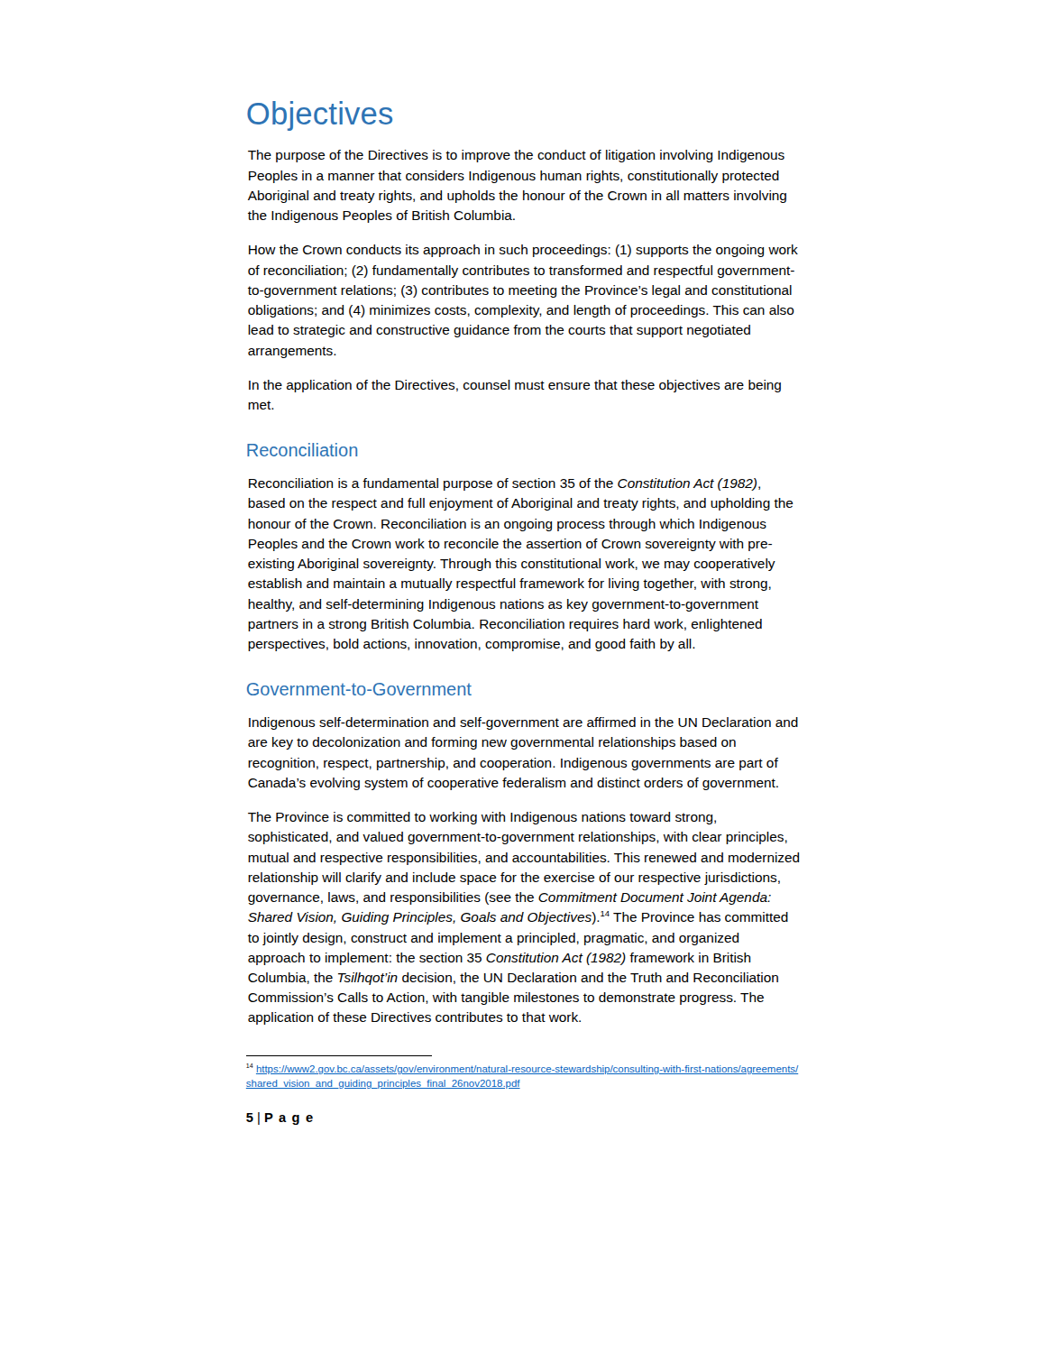Objectives
The purpose of the Directives is to improve the conduct of litigation involving Indigenous Peoples in a manner that considers Indigenous human rights, constitutionally protected Aboriginal and treaty rights, and upholds the honour of the Crown in all matters involving the Indigenous Peoples of British Columbia.
How the Crown conducts its approach in such proceedings: (1) supports the ongoing work of reconciliation; (2) fundamentally contributes to transformed and respectful government-to-government relations; (3) contributes to meeting the Province’s legal and constitutional obligations; and (4) minimizes costs, complexity, and length of proceedings. This can also lead to strategic and constructive guidance from the courts that support negotiated arrangements.
In the application of the Directives, counsel must ensure that these objectives are being met.
Reconciliation
Reconciliation is a fundamental purpose of section 35 of the Constitution Act (1982), based on the respect and full enjoyment of Aboriginal and treaty rights, and upholding the honour of the Crown. Reconciliation is an ongoing process through which Indigenous Peoples and the Crown work to reconcile the assertion of Crown sovereignty with pre-existing Aboriginal sovereignty. Through this constitutional work, we may cooperatively establish and maintain a mutually respectful framework for living together, with strong, healthy, and self-determining Indigenous nations as key government-to-government partners in a strong British Columbia. Reconciliation requires hard work, enlightened perspectives, bold actions, innovation, compromise, and good faith by all.
Government-to-Government
Indigenous self-determination and self-government are affirmed in the UN Declaration and are key to decolonization and forming new governmental relationships based on recognition, respect, partnership, and cooperation. Indigenous governments are part of Canada’s evolving system of cooperative federalism and distinct orders of government.
The Province is committed to working with Indigenous nations toward strong, sophisticated, and valued government-to-government relationships, with clear principles, mutual and respective responsibilities, and accountabilities. This renewed and modernized relationship will clarify and include space for the exercise of our respective jurisdictions, governance, laws, and responsibilities (see the Commitment Document Joint Agenda: Shared Vision, Guiding Principles, Goals and Objectives).14 The Province has committed to jointly design, construct and implement a principled, pragmatic, and organized approach to implement: the section 35 Constitution Act (1982) framework in British Columbia, the Tsilhqot’in decision, the UN Declaration and the Truth and Reconciliation Commission’s Calls to Action, with tangible milestones to demonstrate progress. The application of these Directives contributes to that work.
14 https://www2.gov.bc.ca/assets/gov/environment/natural-resource-stewardship/consulting-with-first-nations/agreements/shared_vision_and_guiding_principles_final_26nov2018.pdf
5 | P a g e